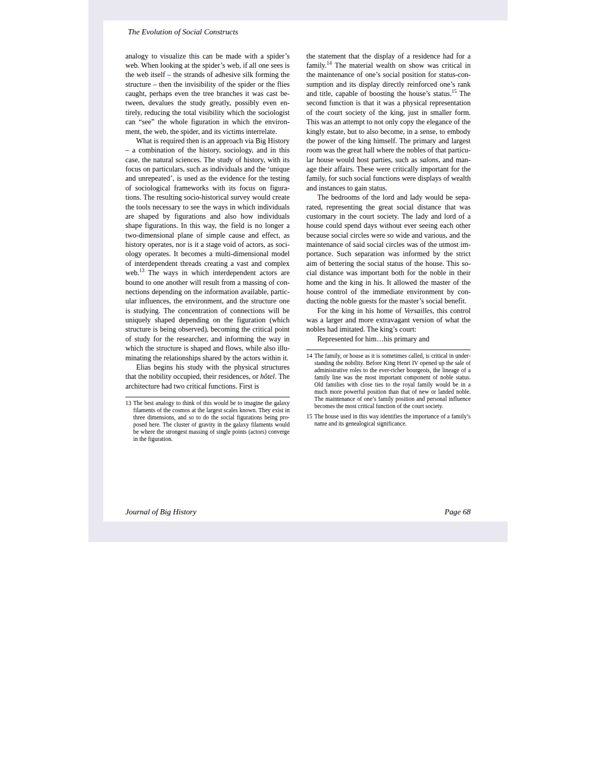The Evolution of Social Constructs
analogy to visualize this can be made with a spider’s web. When looking at the spider’s web, if all one sees is the web itself – the strands of adhesive silk forming the structure – then the invisibility of the spider or the flies caught, perhaps even the tree branches it was cast between, devalues the study greatly, possibly even entirely, reducing the total visibility which the sociologist can “see” the whole figuration in which the environment, the web, the spider, and its victims interrelate.
What is required then is an approach via Big History – a combination of the history, sociology, and in this case, the natural sciences. The study of history, with its focus on particulars, such as individuals and the ‘unique and unrepeated’, is used as the evidence for the testing of sociological frameworks with its focus on figurations. The resulting socio-historical survey would create the tools necessary to see the ways in which individuals are shaped by figurations and also how individuals shape figurations. In this way, the field is no longer a two-dimensional plane of simple cause and effect, as history operates, nor is it a stage void of actors, as sociology operates. It becomes a multi-dimensional model of interdependent threads creating a vast and complex web.13 The ways in which interdependent actors are bound to one another will result from a massing of connections depending on the information available, particular influences, the environment, and the structure one is studying. The concentration of connections will be uniquely shaped depending on the figuration (which structure is being observed), becoming the critical point of study for the researcher, and informing the way in which the structure is shaped and flows, while also illuminating the relationships shared by the actors within it.
Elias begins his study with the physical structures that the nobility occupied, their residences, or hôtel. The architecture had two critical functions. First is
13 The best analogy to think of this would be to imagine the galaxy filaments of the cosmos at the largest scales known. They exist in three dimensions, and so to do the social figurations being proposed here. The cluster of gravity in the galaxy filaments would be where the strongest massing of single points (actors) converge in the figuration.
the statement that the display of a residence had for a family.14 The material wealth on show was critical in the maintenance of one’s social position for status-consumption and its display directly reinforced one’s rank and title, capable of boosting the house’s status.15 The second function is that it was a physical representation of the court society of the king, just in smaller form. This was an attempt to not only copy the elegance of the kingly estate, but to also become, in a sense, to embody the power of the king himself. The primary and largest room was the great hall where the nobles of that particular house would host parties, such as salons, and manage their affairs. These were critically important for the family, for such social functions were displays of wealth and instances to gain status.
The bedrooms of the lord and lady would be separated, representing the great social distance that was customary in the court society. The lady and lord of a house could spend days without ever seeing each other because social circles were so wide and various, and the maintenance of said social circles was of the utmost importance. Such separation was informed by the strict aim of bettering the social status of the house. This social distance was important both for the noble in their home and the king in his. It allowed the master of the house control of the immediate environment by conducting the noble guests for the master’s social benefit.
For the king in his home of Versailles, this control was a larger and more extravagant version of what the nobles had imitated. The king’s court:
Represented for him…his primary and
14 The family, or house as it is sometimes called, is critical in understanding the nobility. Before King Henri IV opened up the sale of administrative roles to the ever-richer bourgeois, the lineage of a family line was the most important component of noble status. Old families with close ties to the royal family would be in a much more powerful position than that of new or landed noble. The maintenance of one’s family position and personal influence becomes the most critical function of the court society.
15 The house used in this way identifies the importance of a family’s name and its genealogical significance.
Journal of Big History Page 68